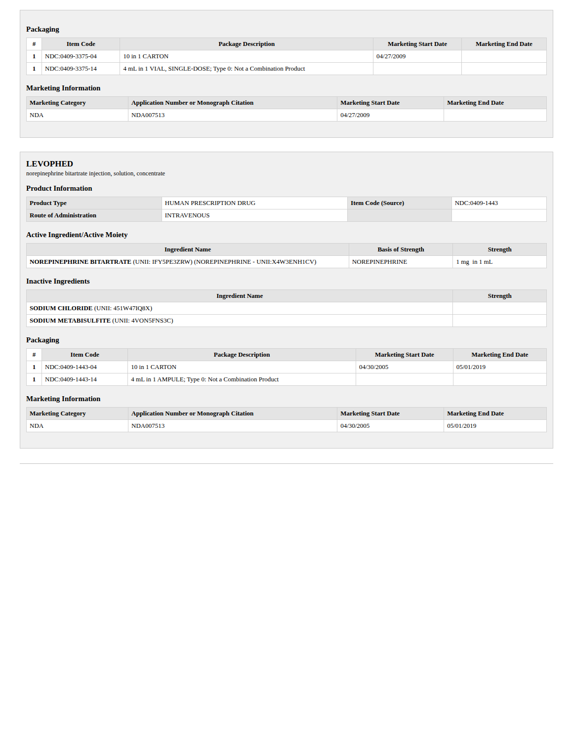Packaging
| # | Item Code | Package Description | Marketing Start Date | Marketing End Date |
| --- | --- | --- | --- | --- |
| 1 | NDC:0409-3375-04 | 10 in 1 CARTON | 04/27/2009 | |
| 1 | NDC:0409-3375-14 | 4 mL in 1 VIAL, SINGLE-DOSE; Type 0: Not a Combination Product | | |
Marketing Information
| Marketing Category | Application Number or Monograph Citation | Marketing Start Date | Marketing End Date |
| --- | --- | --- | --- |
| NDA | NDA007513 | 04/27/2009 | |
LEVOPHED
norepinephrine bitartrate injection, solution, concentrate
Product Information
| Product Type | HUMAN PRESCRIPTION DRUG | Item Code (Source) | NDC:0409-1443 |
| Route of Administration | INTRAVENOUS | | |
Active Ingredient/Active Moiety
| Ingredient Name | Basis of Strength | Strength |
| --- | --- | --- |
| NOREPINEPHRINE BITARTRATE (UNII: IFY5PE3ZRW) (NOREPINEPHRINE - UNII:X4W3ENH1CV) | NOREPINEPHRINE | 1 mg in 1 mL |
Inactive Ingredients
| Ingredient Name | Strength |
| --- | --- |
| SODIUM CHLORIDE (UNII: 451W47IQ8X) | |
| SODIUM METABISULFITE (UNII: 4VON5FNS3C) | |
Packaging
| # | Item Code | Package Description | Marketing Start Date | Marketing End Date |
| --- | --- | --- | --- | --- |
| 1 | NDC:0409-1443-04 | 10 in 1 CARTON | 04/30/2005 | 05/01/2019 |
| 1 | NDC:0409-1443-14 | 4 mL in 1 AMPULE; Type 0: Not a Combination Product | | |
Marketing Information
| Marketing Category | Application Number or Monograph Citation | Marketing Start Date | Marketing End Date |
| --- | --- | --- | --- |
| NDA | NDA007513 | 04/30/2005 | 05/01/2019 |